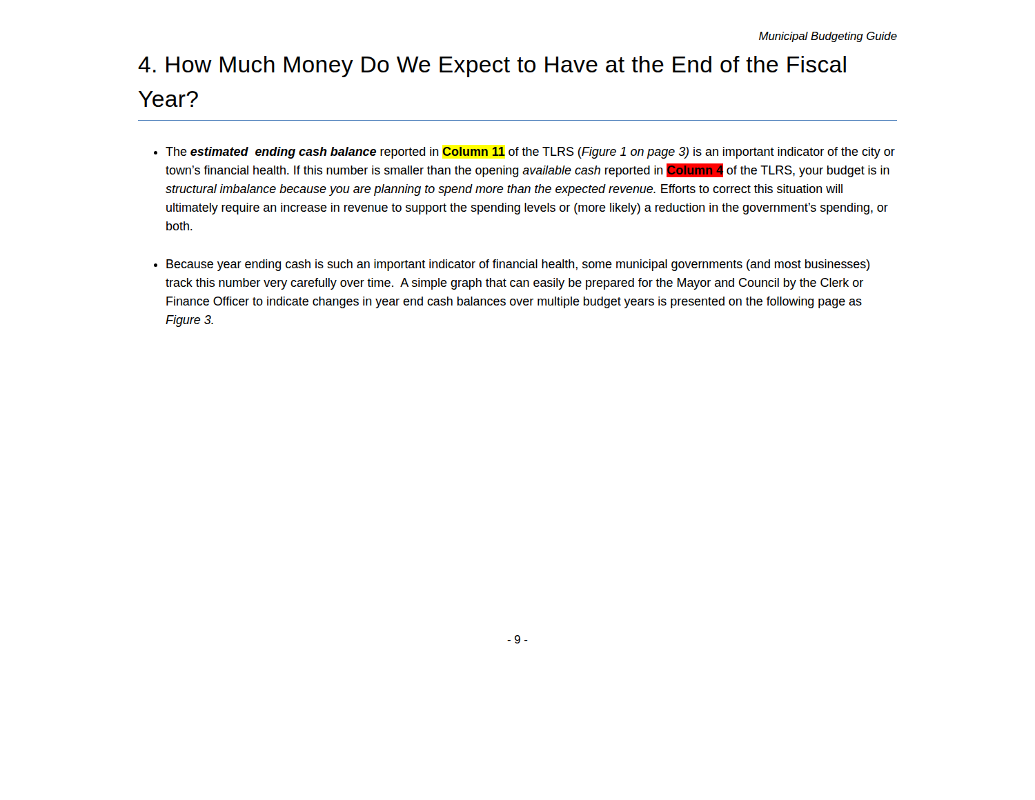Municipal Budgeting Guide
4. How Much Money Do We Expect to Have at the End of the Fiscal Year?
The estimated ending cash balance reported in Column 11 of the TLRS (Figure 1 on page 3) is an important indicator of the city or town’s financial health. If this number is smaller than the opening available cash reported in Column 4 of the TLRS, your budget is in structural imbalance because you are planning to spend more than the expected revenue. Efforts to correct this situation will ultimately require an increase in revenue to support the spending levels or (more likely) a reduction in the government’s spending, or both.
Because year ending cash is such an important indicator of financial health, some municipal governments (and most businesses) track this number very carefully over time. A simple graph that can easily be prepared for the Mayor and Council by the Clerk or Finance Officer to indicate changes in year end cash balances over multiple budget years is presented on the following page as Figure 3.
- 9 -